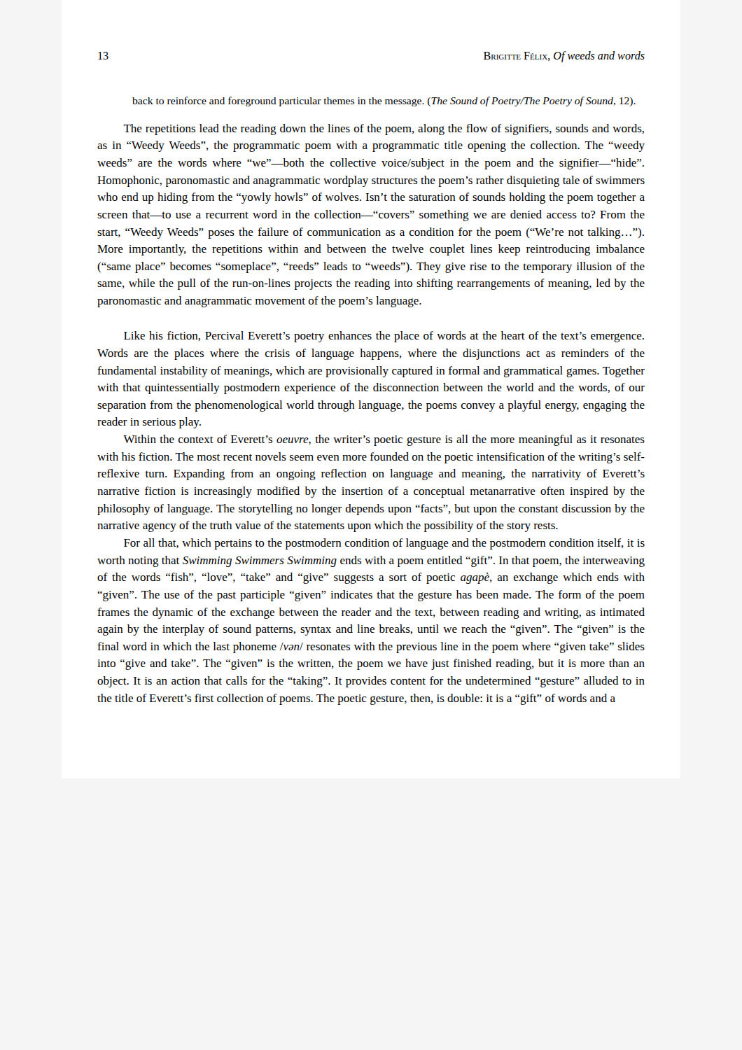13 Brigitte Félix, Of weeds and words
back to reinforce and foreground particular themes in the message. (The Sound of Poetry/The Poetry of Sound, 12).
The repetitions lead the reading down the lines of the poem, along the flow of signifiers, sounds and words, as in “Weedy Weeds”, the programmatic poem with a programmatic title opening the collection. The “weedy weeds” are the words where “we”—both the collective voice/subject in the poem and the signifier—“hide”. Homophonic, paronomastic and anagrammatic wordplay structures the poem’s rather disquieting tale of swimmers who end up hiding from the “yowly howls” of wolves. Isn’t the saturation of sounds holding the poem together a screen that—to use a recurrent word in the collection—“covers” something we are denied access to? From the start, “Weedy Weeds” poses the failure of communication as a condition for the poem (“We’re not talking…”). More importantly, the repetitions within and between the twelve couplet lines keep reintroducing imbalance (“same place” becomes “someplace”, “reeds” leads to “weeds”). They give rise to the temporary illusion of the same, while the pull of the run-on-lines projects the reading into shifting rearrangements of meaning, led by the paronomastic and anagrammatic movement of the poem’s language.
Like his fiction, Percival Everett’s poetry enhances the place of words at the heart of the text’s emergence. Words are the places where the crisis of language happens, where the disjunctions act as reminders of the fundamental instability of meanings, which are provisionally captured in formal and grammatical games. Together with that quintessentially postmodern experience of the disconnection between the world and the words, of our separation from the phenomenological world through language, the poems convey a playful energy, engaging the reader in serious play.
Within the context of Everett’s oeuvre, the writer’s poetic gesture is all the more meaningful as it resonates with his fiction. The most recent novels seem even more founded on the poetic intensification of the writing’s self-reflexive turn. Expanding from an ongoing reflection on language and meaning, the narrativity of Everett’s narrative fiction is increasingly modified by the insertion of a conceptual metanarrative often inspired by the philosophy of language. The storytelling no longer depends upon “facts”, but upon the constant discussion by the narrative agency of the truth value of the statements upon which the possibility of the story rests.
For all that, which pertains to the postmodern condition of language and the postmodern condition itself, it is worth noting that Swimming Swimmers Swimming ends with a poem entitled “gift”. In that poem, the interweaving of the words “fish”, “love”, “take” and “give” suggests a sort of poetic agapè, an exchange which ends with “given”. The use of the past participle “given” indicates that the gesture has been made. The form of the poem frames the dynamic of the exchange between the reader and the text, between reading and writing, as intimated again by the interplay of sound patterns, syntax and line breaks, until we reach the “given”. The “given” is the final word in which the last phoneme /vən/ resonates with the previous line in the poem where “given take” slides into “give and take”. The “given” is the written, the poem we have just finished reading, but it is more than an object. It is an action that calls for the “taking”. It provides content for the undetermined “gesture” alluded to in the title of Everett’s first collection of poems. The poetic gesture, then, is double: it is a “gift” of words and a